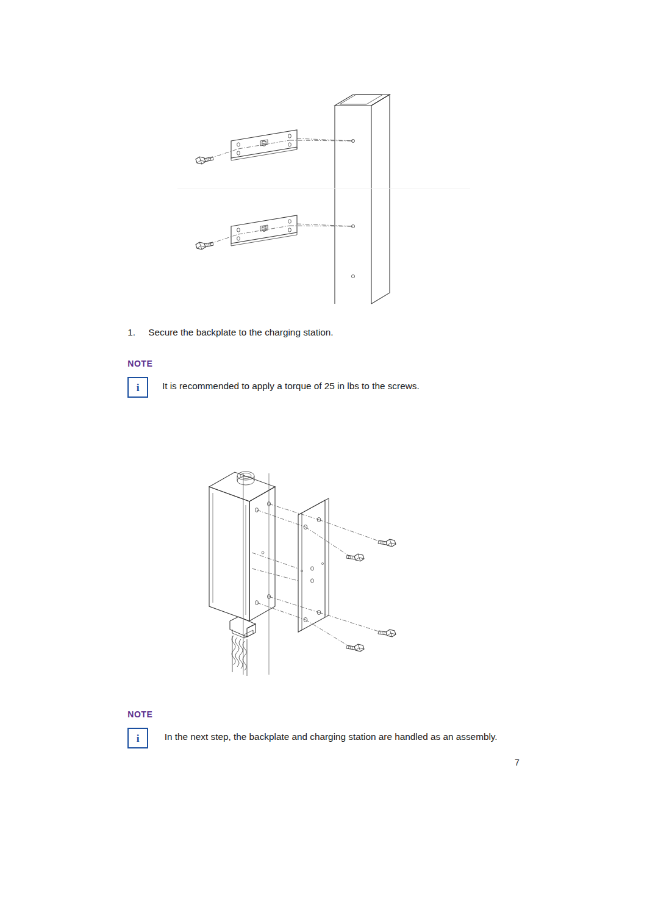Secure the backplate to the charging station.
NOTE
i
It is recommended to apply a torque of 25 in lbs to the screws.
NOTE
i
In the next step, the backplate and charging station are handled as an assembly.
7